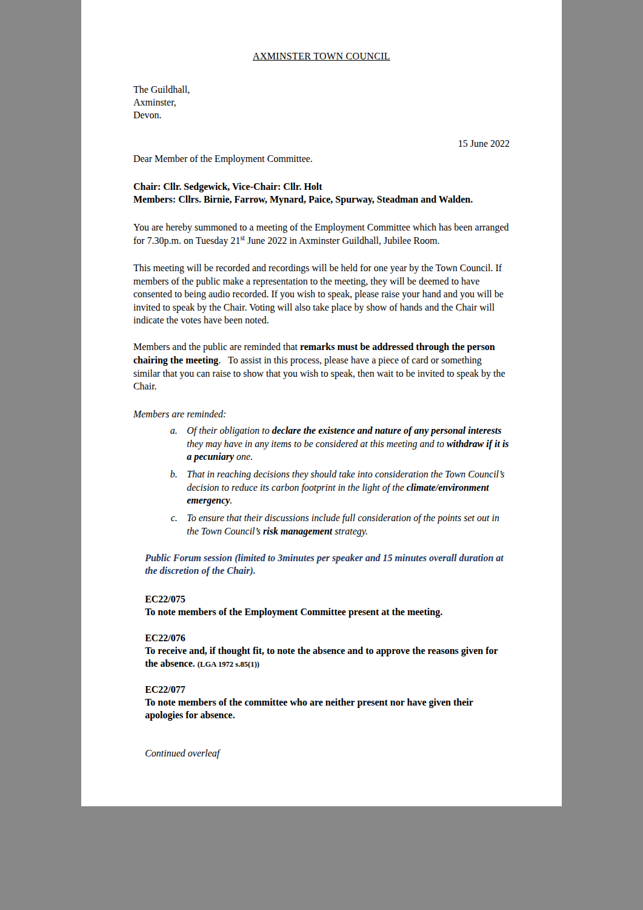AXMINSTER TOWN COUNCIL
The Guildhall,
Axminster,
Devon.
15 June 2022
Dear Member of the Employment Committee.
Chair: Cllr. Sedgewick, Vice-Chair: Cllr. Holt
Members: Cllrs. Birnie, Farrow, Mynard, Paice, Spurway, Steadman and Walden.
You are hereby summoned to a meeting of the Employment Committee which has been arranged for 7.30p.m. on Tuesday 21st June 2022 in Axminster Guildhall, Jubilee Room.
This meeting will be recorded and recordings will be held for one year by the Town Council. If members of the public make a representation to the meeting, they will be deemed to have consented to being audio recorded. If you wish to speak, please raise your hand and you will be invited to speak by the Chair. Voting will also take place by show of hands and the Chair will indicate the votes have been noted.
Members and the public are reminded that remarks must be addressed through the person chairing the meeting. To assist in this process, please have a piece of card or something similar that you can raise to show that you wish to speak, then wait to be invited to speak by the Chair.
Members are reminded:
Of their obligation to declare the existence and nature of any personal interests they may have in any items to be considered at this meeting and to withdraw if it is a pecuniary one.
That in reaching decisions they should take into consideration the Town Council’s decision to reduce its carbon footprint in the light of the climate/environment emergency.
To ensure that their discussions include full consideration of the points set out in the Town Council’s risk management strategy.
Public Forum session (limited to 3minutes per speaker and 15 minutes overall duration at the discretion of the Chair).
EC22/075
To note members of the Employment Committee present at the meeting.
EC22/076
To receive and, if thought fit, to note the absence and to approve the reasons given for the absence. (LGA 1972 s.85(1))
EC22/077
To note members of the committee who are neither present nor have given their apologies for absence.
Continued overleaf